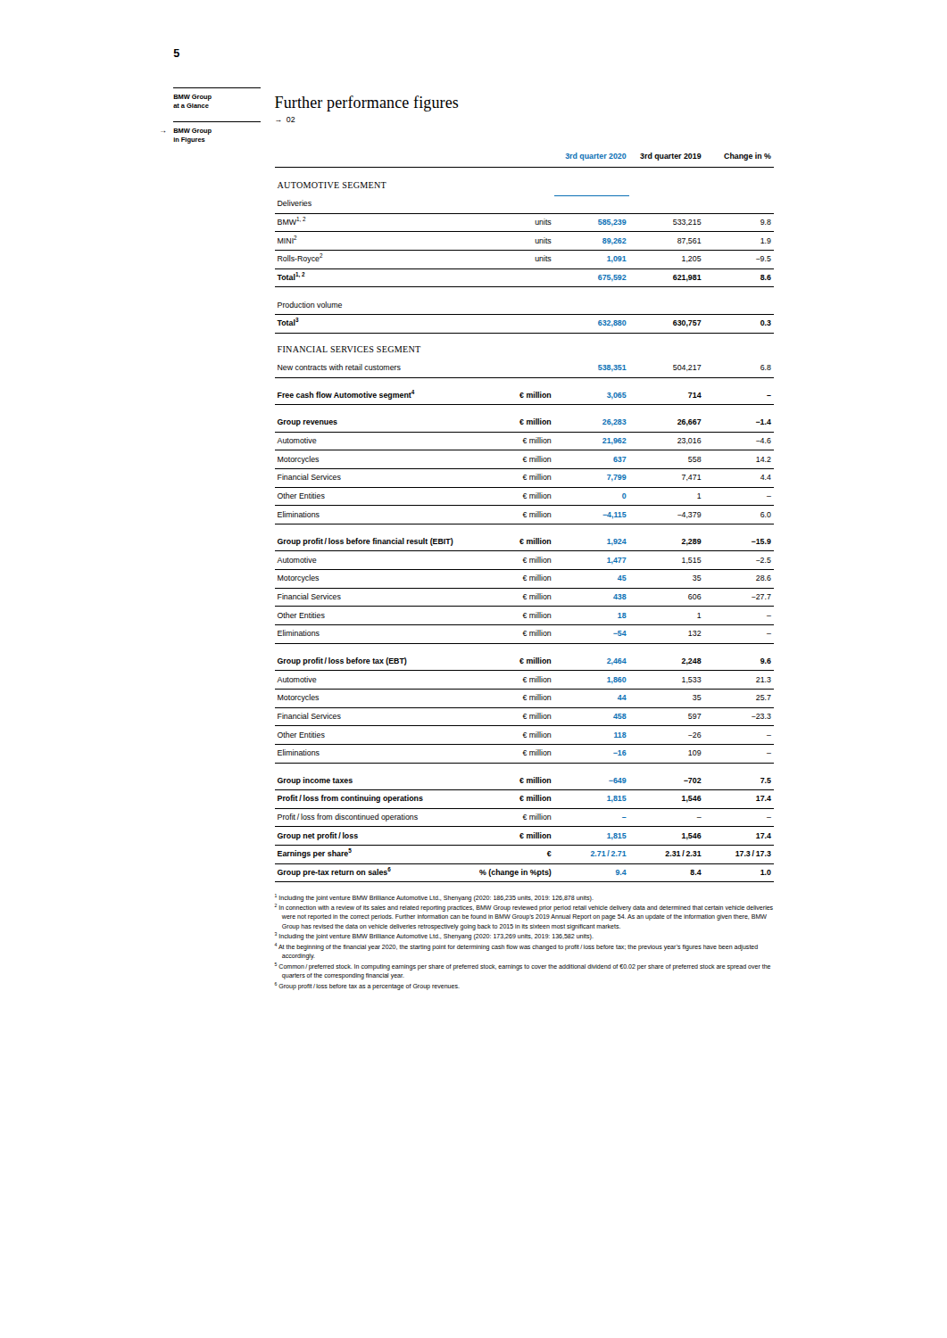5
BMW Group
at a Glance
→BMW Group
in Figures
Further performance figures
→02
| | | 3rd quarter 2020 | 3rd quarter 2019 | Change in % |
| --- | --- | --- | --- | --- |
| AUTOMOTIVE SEGMENT | | | |
| Deliveries | | | | |
| BMW 1, 2 | units | 585,239 | 533,215 | 9.8 |
| MINI 2 | units | 89,262 | 87,561 | 1.9 |
| Rolls-Royce 2 | units | 1,091 | 1,205 | −9.5 |
| Total 1, 2 | | 675,592 | 621,981 | 8.6 |
| Production volume | | | | |
| Total 3 | | 632,880 | 630,757 | 0.3 |
| FINANCIAL SERVICES SEGMENT |
| New contracts with retail customers | | 538,351 | 504,217 | 6.8 |
| Free cash flow Automotive segment 4 | € million | 3,065 | 714 | – |
| Group revenues | € million | 26,283 | 26,667 | −1.4 |
| Automotive | € million | 21,962 | 23,016 | −4.6 |
| Motorcycles | € million | 637 | 558 | 14.2 |
| Financial Services | € million | 7,799 | 7,471 | 4.4 |
| Other Entities | € million | 0 | 1 | – |
| Eliminations | € million | −4,115 | −4,379 | 6.0 |
| Group profit / loss before financial result (EBIT) | € million | 1,924 | 2,289 | −15.9 |
| Automotive | € million | 1,477 | 1,515 | −2.5 |
| Motorcycles | € million | 45 | 35 | 28.6 |
| Financial Services | € million | 438 | 606 | −27.7 |
| Other Entities | € million | 18 | 1 | – |
| Eliminations | € million | −54 | 132 | – |
| Group profit / loss before tax (EBT) | € million | 2,464 | 2,248 | 9.6 |
| Automotive | € million | 1,860 | 1,533 | 21.3 |
| Motorcycles | € million | 44 | 35 | 25.7 |
| Financial Services | € million | 458 | 597 | −23.3 |
| Other Entities | € million | 118 | −26 | – |
| Eliminations | € million | −16 | 109 | – |
| Group income taxes | € million | −649 | −702 | 7.5 |
| Profit / loss from continuing operations | € million | 1,815 | 1,546 | 17.4 |
| Profit / loss from discontinued operations | € million | – | – | – |
| Group net profit / loss | € million | 1,815 | 1,546 | 17.4 |
| Earnings per share 5 | € | 2.71 / 2.71 | 2.31 / 2.31 | 17.3 / 17.3 |
| Group pre-tax return on sales 6 | % (change in %pts) | 9.4 | 8.4 | 1.0 |
1 Including the joint venture BMW Brilliance Automotive Ltd., Shenyang (2020: 186,235 units, 2019: 126,878 units).
2 In connection with a review of its sales and related reporting practices, BMW Group reviewed prior period retail vehicle delivery data and determined that certain vehicle deliveries were not reported in the correct periods. Further information can be found in BMW Group’s 2019 Annual Report on page 54. As an update of the information given there, BMW Group has revised the data on vehicle deliveries retrospectively going back to 2015 in its sixteen most significant markets.
3 Including the joint venture BMW Brilliance Automotive Ltd., Shenyang (2020: 173,269 units, 2019: 136,582 units).
4 At the beginning of the financial year 2020, the starting point for determining cash flow was changed to profit / loss before tax; the previous year’s figures have been adjusted accordingly.
5 Common / preferred stock. In computing earnings per share of preferred stock, earnings to cover the additional dividend of €0.02 per share of preferred stock are spread over the quarters of the corresponding financial year.
6 Group profit / loss before tax as a percentage of Group revenues.